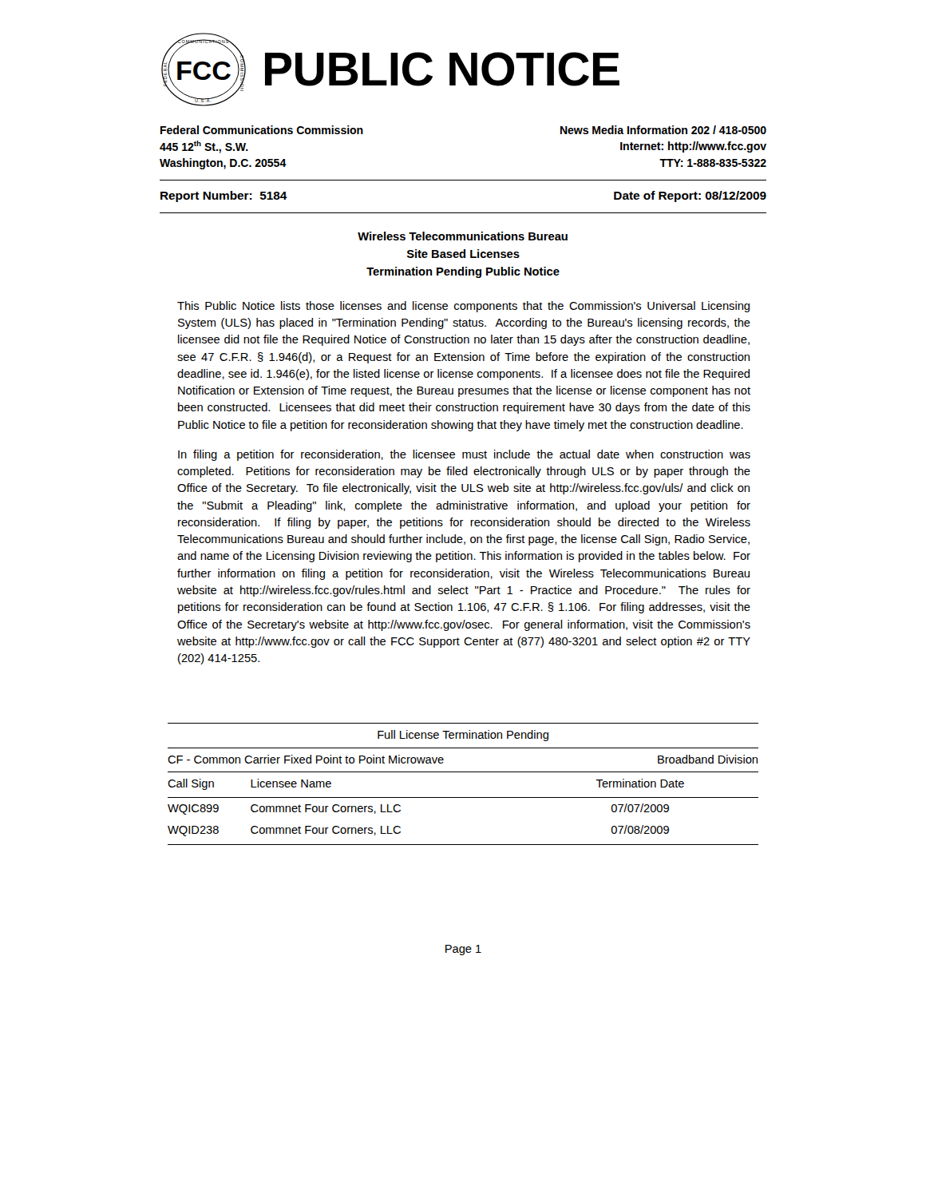FCC COMMUNICATIONS U.S.A. FEDERAL COMMISSION
PUBLIC NOTICE
Federal Communications Commission
445 12th St., S.W.
Washington, D.C. 20554
News Media Information 202 / 418-0500
Internet: http://www.fcc.gov
TTY: 1-888-835-5322
Report Number: 5184
Date of Report: 08/12/2009
Wireless Telecommunications Bureau
Site Based Licenses
Termination Pending Public Notice
This Public Notice lists those licenses and license components that the Commission's Universal Licensing System (ULS) has placed in "Termination Pending" status. According to the Bureau's licensing records, the licensee did not file the Required Notice of Construction no later than 15 days after the construction deadline, see 47 C.F.R. § 1.946(d), or a Request for an Extension of Time before the expiration of the construction deadline, see id. 1.946(e), for the listed license or license components. If a licensee does not file the Required Notification or Extension of Time request, the Bureau presumes that the license or license component has not been constructed. Licensees that did meet their construction requirement have 30 days from the date of this Public Notice to file a petition for reconsideration showing that they have timely met the construction deadline.
In filing a petition for reconsideration, the licensee must include the actual date when construction was completed. Petitions for reconsideration may be filed electronically through ULS or by paper through the Office of the Secretary. To file electronically, visit the ULS web site at http://wireless.fcc.gov/uls/ and click on the "Submit a Pleading" link, complete the administrative information, and upload your petition for reconsideration. If filing by paper, the petitions for reconsideration should be directed to the Wireless Telecommunications Bureau and should further include, on the first page, the license Call Sign, Radio Service, and name of the Licensing Division reviewing the petition. This information is provided in the tables below. For further information on filing a petition for reconsideration, visit the Wireless Telecommunications Bureau website at http://wireless.fcc.gov/rules.html and select "Part 1 - Practice and Procedure." The rules for petitions for reconsideration can be found at Section 1.106, 47 C.F.R. § 1.106. For filing addresses, visit the Office of the Secretary's website at http://www.fcc.gov/osec. For general information, visit the Commission's website at http://www.fcc.gov or call the FCC Support Center at (877) 480-3201 and select option #2 or TTY (202) 414-1255.
Full License Termination Pending
CF - Common Carrier Fixed Point to Point Microwave
Broadband Division
| Call Sign | Licensee Name | Termination Date |
| --- | --- | --- |
| WQIC899 | Commnet Four Corners, LLC | 07/07/2009 |
| WQID238 | Commnet Four Corners, LLC | 07/08/2009 |
Page 1